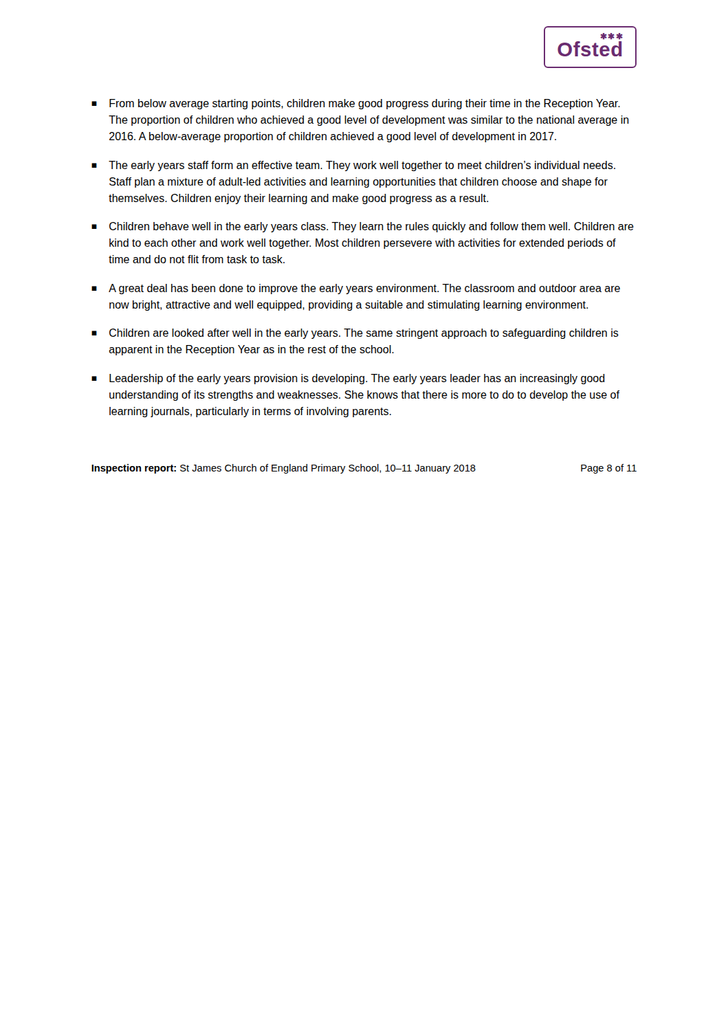✱✱✱ Ofsted
From below average starting points, children make good progress during their time in the Reception Year. The proportion of children who achieved a good level of development was similar to the national average in 2016. A below-average proportion of children achieved a good level of development in 2017.
The early years staff form an effective team. They work well together to meet children’s individual needs. Staff plan a mixture of adult-led activities and learning opportunities that children choose and shape for themselves. Children enjoy their learning and make good progress as a result.
Children behave well in the early years class. They learn the rules quickly and follow them well. Children are kind to each other and work well together. Most children persevere with activities for extended periods of time and do not flit from task to task.
A great deal has been done to improve the early years environment. The classroom and outdoor area are now bright, attractive and well equipped, providing a suitable and stimulating learning environment.
Children are looked after well in the early years. The same stringent approach to safeguarding children is apparent in the Reception Year as in the rest of the school.
Leadership of the early years provision is developing. The early years leader has an increasingly good understanding of its strengths and weaknesses. She knows that there is more to do to develop the use of learning journals, particularly in terms of involving parents.
Inspection report: St James Church of England Primary School, 10–11 January 2018 Page 8 of 11